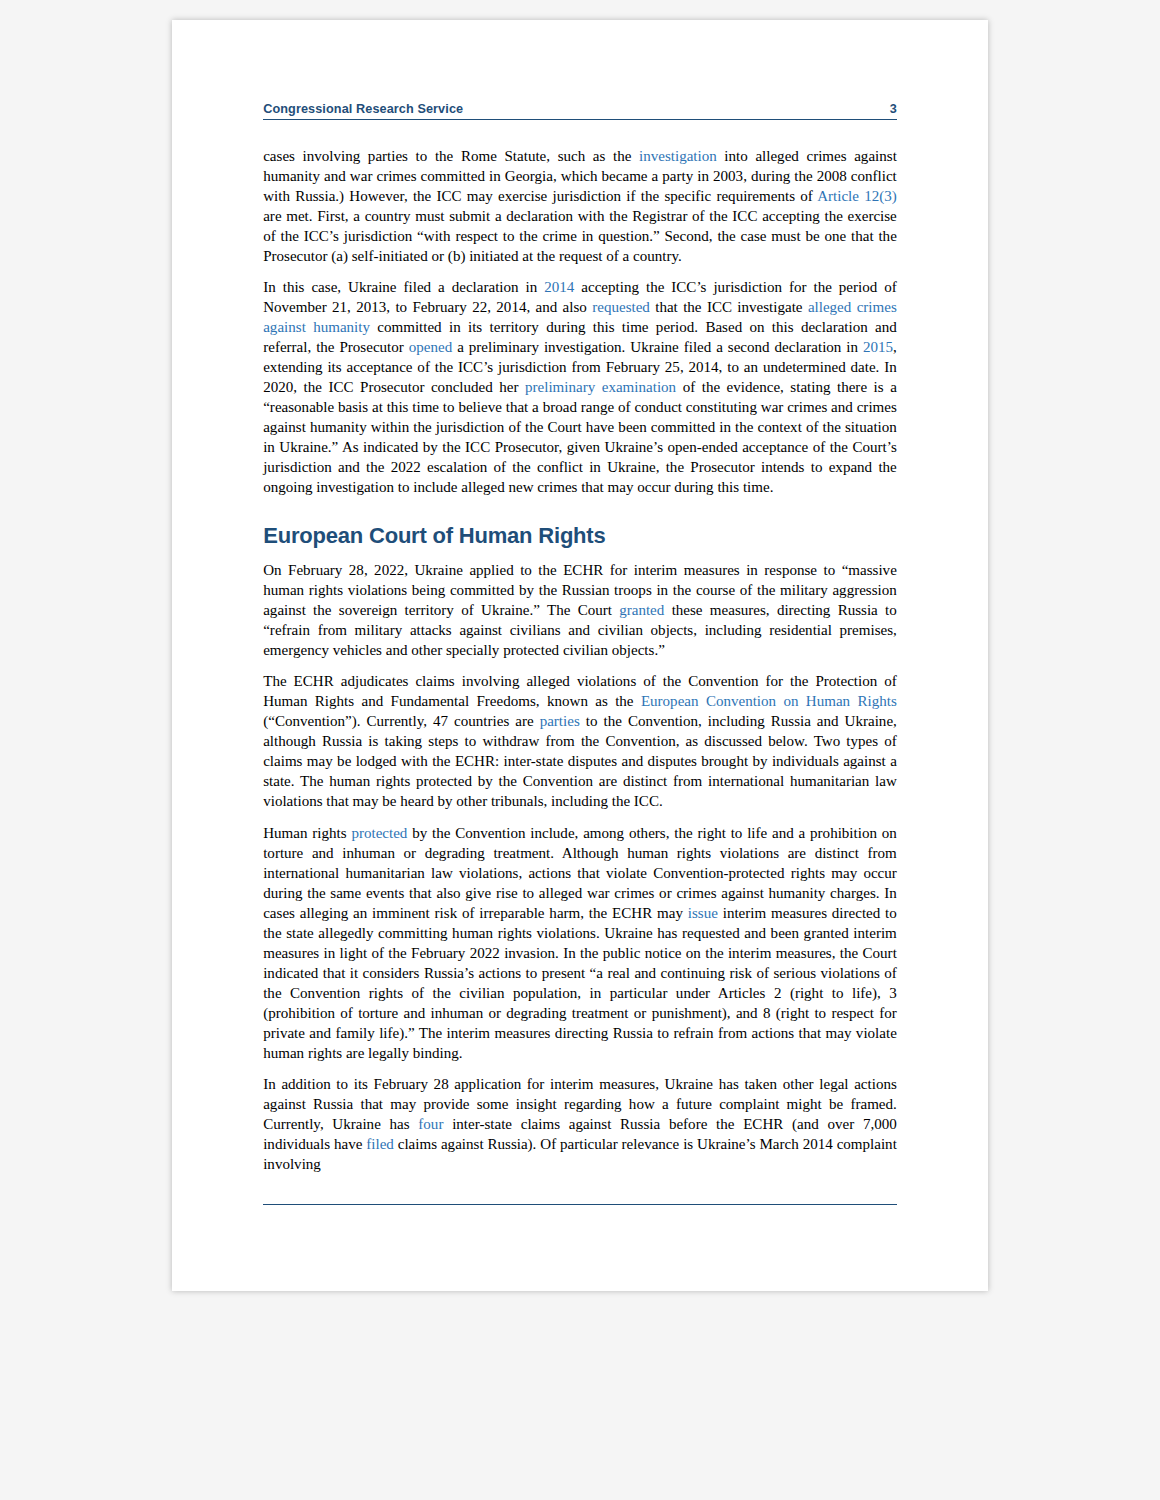Congressional Research Service 3
cases involving parties to the Rome Statute, such as the investigation into alleged crimes against humanity and war crimes committed in Georgia, which became a party in 2003, during the 2008 conflict with Russia.) However, the ICC may exercise jurisdiction if the specific requirements of Article 12(3) are met. First, a country must submit a declaration with the Registrar of the ICC accepting the exercise of the ICC’s jurisdiction “with respect to the crime in question.” Second, the case must be one that the Prosecutor (a) self-initiated or (b) initiated at the request of a country.
In this case, Ukraine filed a declaration in 2014 accepting the ICC’s jurisdiction for the period of November 21, 2013, to February 22, 2014, and also requested that the ICC investigate alleged crimes against humanity committed in its territory during this time period. Based on this declaration and referral, the Prosecutor opened a preliminary investigation. Ukraine filed a second declaration in 2015, extending its acceptance of the ICC’s jurisdiction from February 25, 2014, to an undetermined date. In 2020, the ICC Prosecutor concluded her preliminary examination of the evidence, stating there is a “reasonable basis at this time to believe that a broad range of conduct constituting war crimes and crimes against humanity within the jurisdiction of the Court have been committed in the context of the situation in Ukraine.” As indicated by the ICC Prosecutor, given Ukraine’s open-ended acceptance of the Court’s jurisdiction and the 2022 escalation of the conflict in Ukraine, the Prosecutor intends to expand the ongoing investigation to include alleged new crimes that may occur during this time.
European Court of Human Rights
On February 28, 2022, Ukraine applied to the ECHR for interim measures in response to “massive human rights violations being committed by the Russian troops in the course of the military aggression against the sovereign territory of Ukraine.” The Court granted these measures, directing Russia to “refrain from military attacks against civilians and civilian objects, including residential premises, emergency vehicles and other specially protected civilian objects.”
The ECHR adjudicates claims involving alleged violations of the Convention for the Protection of Human Rights and Fundamental Freedoms, known as the European Convention on Human Rights (“Convention”). Currently, 47 countries are parties to the Convention, including Russia and Ukraine, although Russia is taking steps to withdraw from the Convention, as discussed below. Two types of claims may be lodged with the ECHR: inter-state disputes and disputes brought by individuals against a state. The human rights protected by the Convention are distinct from international humanitarian law violations that may be heard by other tribunals, including the ICC.
Human rights protected by the Convention include, among others, the right to life and a prohibition on torture and inhuman or degrading treatment. Although human rights violations are distinct from international humanitarian law violations, actions that violate Convention-protected rights may occur during the same events that also give rise to alleged war crimes or crimes against humanity charges. In cases alleging an imminent risk of irreparable harm, the ECHR may issue interim measures directed to the state allegedly committing human rights violations. Ukraine has requested and been granted interim measures in light of the February 2022 invasion. In the public notice on the interim measures, the Court indicated that it considers Russia’s actions to present “a real and continuing risk of serious violations of the Convention rights of the civilian population, in particular under Articles 2 (right to life), 3 (prohibition of torture and inhuman or degrading treatment or punishment), and 8 (right to respect for private and family life).” The interim measures directing Russia to refrain from actions that may violate human rights are legally binding.
In addition to its February 28 application for interim measures, Ukraine has taken other legal actions against Russia that may provide some insight regarding how a future complaint might be framed. Currently, Ukraine has four inter-state claims against Russia before the ECHR (and over 7,000 individuals have filed claims against Russia). Of particular relevance is Ukraine’s March 2014 complaint involving